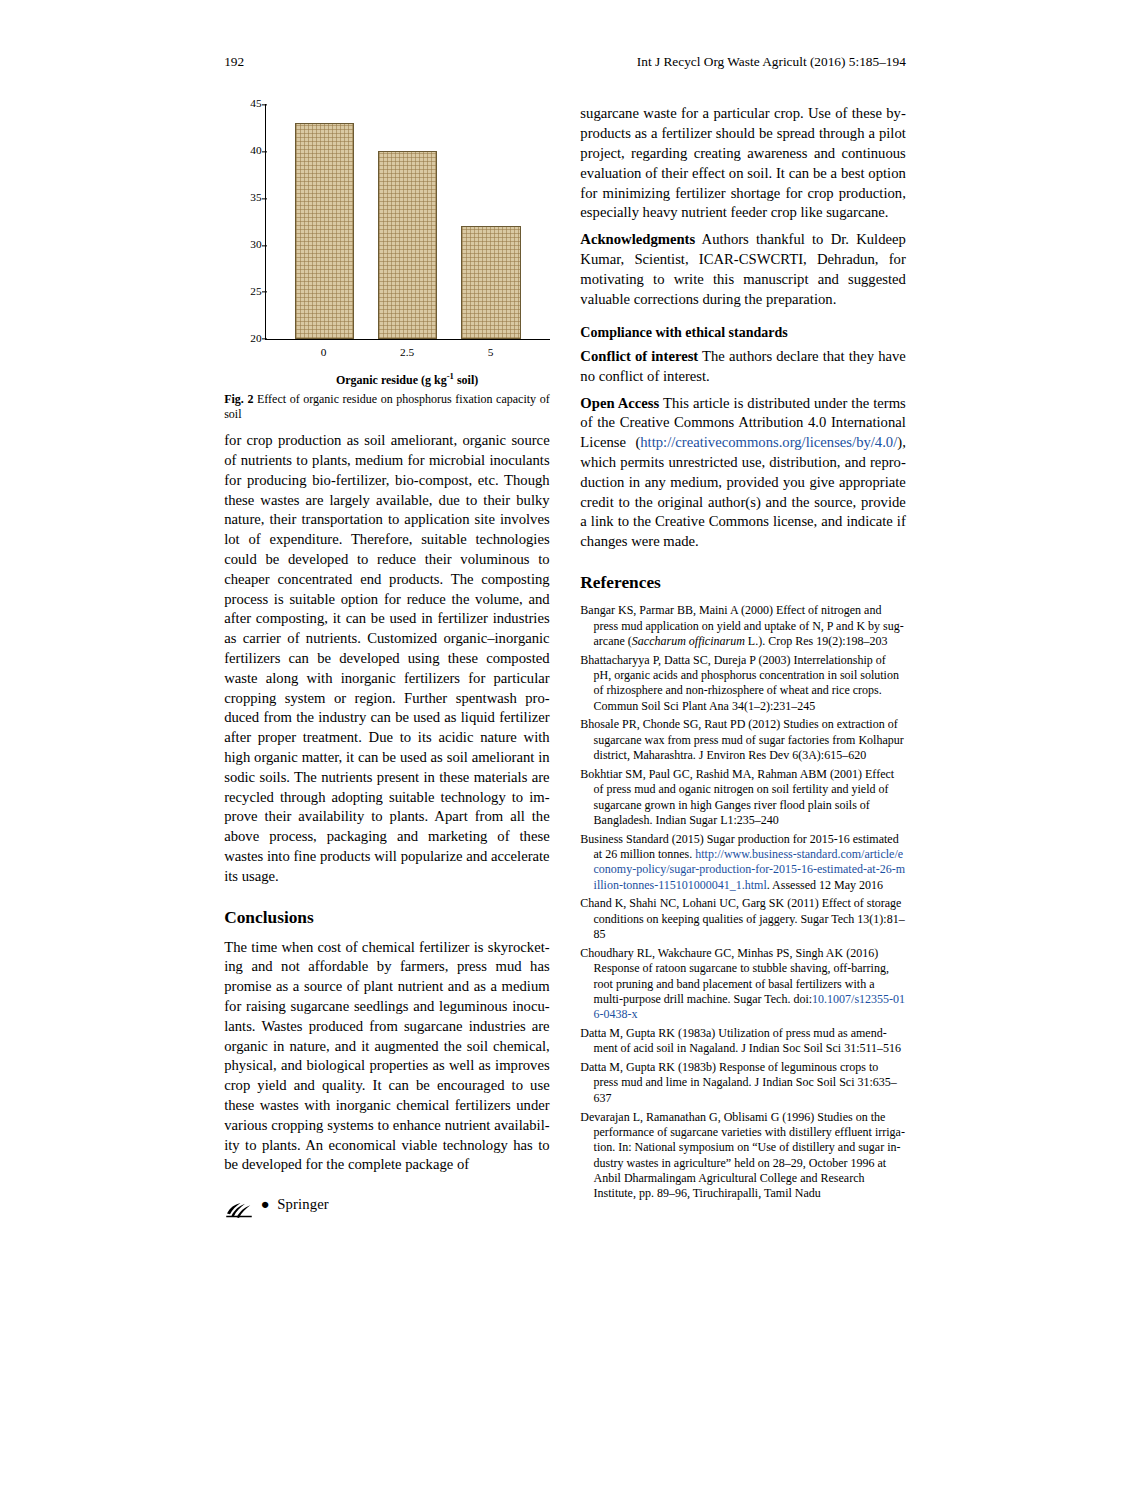192
Int J Recycl Org Waste Agricult (2016) 5:185–194
Phosphorus fixation capacity (%)
45
40
35
30
25
20
0 2.5 5
Organic residue (g kg-1 soil)
Fig. 2 Effect of organic residue on phosphorus fixation capacity of soil
for crop production as soil ameliorant, organic source of nutrients to plants, medium for microbial inoculants for producing bio-fertilizer, bio-compost, etc. Though these wastes are largely available, due to their bulky nature, their transportation to application site involves lot of expenditure. Therefore, suitable technologies could be developed to reduce their voluminous to cheaper concentrated end products. The composting process is suitable option for reduce the volume, and after composting, it can be used in fertilizer industries as carrier of nutrients. Customized organic–inorganic fertilizers can be developed using these composted waste along with inorganic fertilizers for particular cropping system or region. Further spentwash produced from the industry can be used as liquid fertilizer after proper treatment. Due to its acidic nature with high organic matter, it can be used as soil ameliorant in sodic soils. The nutrients present in these materials are recycled through adopting suitable technology to improve their availability to plants. Apart from all the above process, packaging and marketing of these wastes into fine products will popularize and accelerate its usage.
Conclusions
The time when cost of chemical fertilizer is skyrocketing and not affordable by farmers, press mud has promise as a source of plant nutrient and as a medium for raising sugarcane seedlings and leguminous inoculants. Wastes produced from sugarcane industries are organic in nature, and it augmented the soil chemical, physical, and biological properties as well as improves crop yield and quality. It can be encouraged to use these wastes with inorganic chemical fertilizers under various cropping systems to enhance nutrient availability to plants. An economical viable technology has to be developed for the complete package of
sugarcane waste for a particular crop. Use of these by-products as a fertilizer should be spread through a pilot project, regarding creating awareness and continuous evaluation of their effect on soil. It can be a best option for minimizing fertilizer shortage for crop production, especially heavy nutrient feeder crop like sugarcane.
Acknowledgments Authors thankful to Dr. Kuldeep Kumar, Scientist, ICAR-CSWCRTI, Dehradun, for motivating to write this manuscript and suggested valuable corrections during the preparation.
Compliance with ethical standards
Conflict of interest The authors declare that they have no conflict of interest.
Open Access This article is distributed under the terms of the Creative Commons Attribution 4.0 International License (http://creativecommons.org/licenses/by/4.0/), which permits unrestricted use, distribution, and reproduction in any medium, provided you give appropriate credit to the original author(s) and the source, provide a link to the Creative Commons license, and indicate if changes were made.
References
Bangar KS, Parmar BB, Maini A (2000) Effect of nitrogen and press mud application on yield and uptake of N, P and K by sugarcane (Saccharum officinarum L.). Crop Res 19(2):198–203
Bhattacharyya P, Datta SC, Dureja P (2003) Interrelationship of pH, organic acids and phosphorus concentration in soil solution of rhizosphere and non-rhizosphere of wheat and rice crops. Commun Soil Sci Plant Ana 34(1–2):231–245
Bhosale PR, Chonde SG, Raut PD (2012) Studies on extraction of sugarcane wax from press mud of sugar factories from Kolhapur district, Maharashtra. J Environ Res Dev 6(3A):615–620
Bokhtiar SM, Paul GC, Rashid MA, Rahman ABM (2001) Effect of press mud and oganic nitrogen on soil fertility and yield of sugarcane grown in high Ganges river flood plain soils of Bangladesh. Indian Sugar L1:235–240
Business Standard (2015) Sugar production for 2015-16 estimated at 26 million tonnes. http://www.business-standard.com/article/economy-policy/sugar-production-for-2015-16-estimated-at-26-million-tonnes-115101000041_1.html. Assessed 12 May 2016
Chand K, Shahi NC, Lohani UC, Garg SK (2011) Effect of storage conditions on keeping qualities of jaggery. Sugar Tech 13(1):81–85
Choudhary RL, Wakchaure GC, Minhas PS, Singh AK (2016) Response of ratoon sugarcane to stubble shaving, off-barring, root pruning and band placement of basal fertilizers with a multi-purpose drill machine. Sugar Tech. doi:10.1007/s12355-016-0438-x
Datta M, Gupta RK (1983a) Utilization of press mud as amendment of acid soil in Nagaland. J Indian Soc Soil Sci 31:511–516
Datta M, Gupta RK (1983b) Response of leguminous crops to press mud and lime in Nagaland. J Indian Soc Soil Sci 31:635–637
Devarajan L, Ramanathan G, Oblisami G (1996) Studies on the performance of sugarcane varieties with distillery effluent irrigation. In: National symposium on “Use of distillery and sugar industry wastes in agriculture” held on 28–29, October 1996 at Anbil Dharmalingam Agricultural College and Research Institute, pp. 89–96, Tiruchirapalli, Tamil Nadu
● Springer